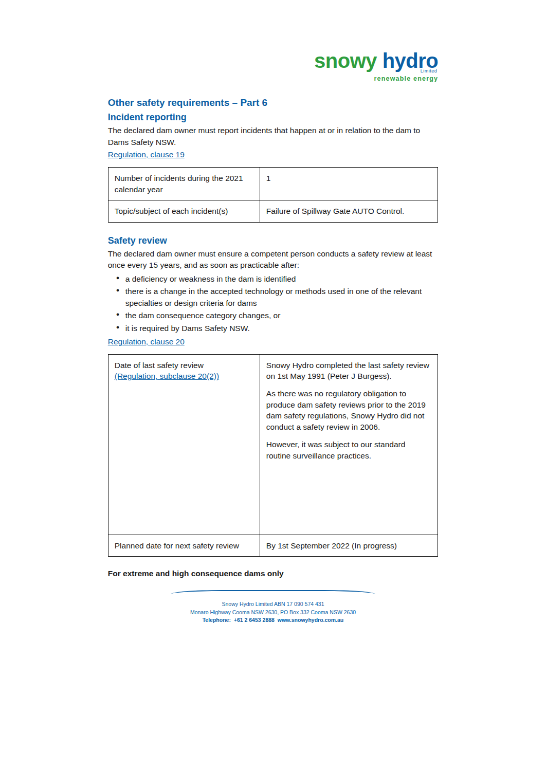snowy hydro
Limited
renewable energy
Other safety requirements – Part 6
Incident reporting
The declared dam owner must report incidents that happen at or in relation to the dam to Dams Safety NSW.
Regulation, clause 19
| Number of incidents during the 2021 calendar year | 1 |
| Topic/subject of each incident(s) | Failure of Spillway Gate AUTO Control. |
Safety review
The declared dam owner must ensure a competent person conducts a safety review at least once every 15 years, and as soon as practicable after:
a deficiency or weakness in the dam is identified
there is a change in the accepted technology or methods used in one of the relevant specialties or design criteria for dams
the dam consequence category changes, or
it is required by Dams Safety NSW.
Regulation, clause 20
| Date of last safety review (Regulation, subclause 20(2)) | Snowy Hydro completed the last safety review on 1st May 1991 (Peter J Burgess). As there was no regulatory obligation to produce dam safety reviews prior to the 2019 dam safety regulations, Snowy Hydro did not conduct a safety review in 2006. However, it was subject to our standard routine surveillance practices. |
| Planned date for next safety review | By 1st September 2022 (In progress) |
For extreme and high consequence dams only
Snowy Hydro Limited ABN 17 090 574 431
Monaro Highway Cooma NSW 2630, PO Box 332 Cooma NSW 2630
Telephone: +61 2 6453 2888 www.snowyhydro.com.au